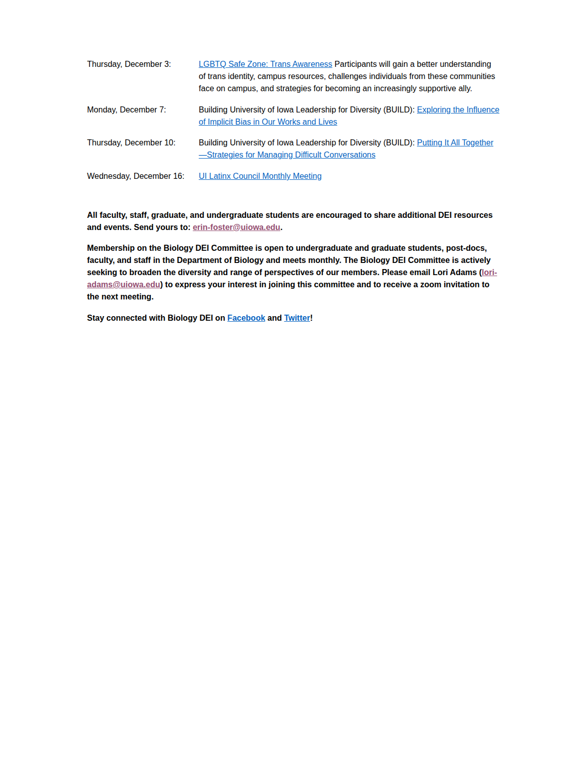| Thursday, December 3: | LGBTQ Safe Zone: Trans Awareness Participants will gain a better understanding of trans identity, campus resources, challenges individuals from these communities face on campus, and strategies for becoming an increasingly supportive ally. |
| Monday, December 7: | Building University of Iowa Leadership for Diversity (BUILD): Exploring the Influence of Implicit Bias in Our Works and Lives |
| Thursday, December 10: | Building University of Iowa Leadership for Diversity (BUILD): Putting It All Together—Strategies for Managing Difficult Conversations |
| Wednesday, December 16: | UI Latinx Council Monthly Meeting |
All faculty, staff, graduate, and undergraduate students are encouraged to share additional DEI resources and events. Send yours to: erin-foster@uiowa.edu.
Membership on the Biology DEI Committee is open to undergraduate and graduate students, post-docs, faculty, and staff in the Department of Biology and meets monthly. The Biology DEI Committee is actively seeking to broaden the diversity and range of perspectives of our members. Please email Lori Adams (lori-adams@uiowa.edu) to express your interest in joining this committee and to receive a zoom invitation to the next meeting.
Stay connected with Biology DEI on Facebook and Twitter!